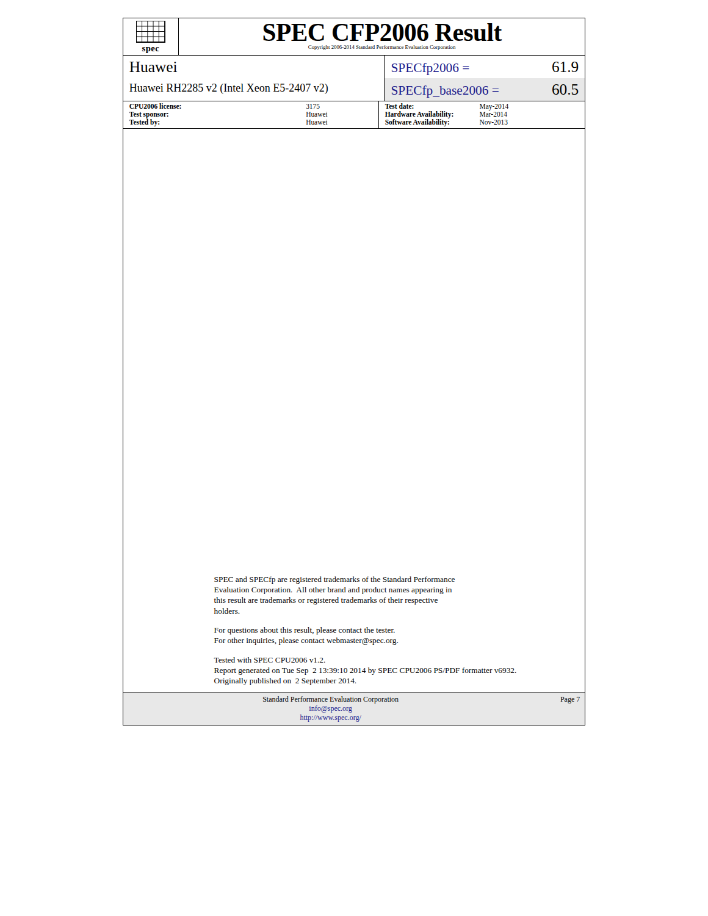spec
SPEC CFP2006 Result
Copyright 2006-2014 Standard Performance Evaluation Corporation
Huawei
Huawei RH2285 v2 (Intel Xeon E5-2407 v2)
SPECfp2006 = 61.9
SPECfp_base2006 = 60.5
| CPU2006 license: | 3175 |
| Test sponsor: | Huawei |
| Tested by: | Huawei |
| Test date: | May-2014 |
| Hardware Availability: | Mar-2014 |
| Software Availability: | Nov-2013 |
SPEC and SPECfp are registered trademarks of the Standard Performance
Evaluation Corporation. All other brand and product names appearing in
this result are trademarks or registered trademarks of their respective
holders.
For questions about this result, please contact the tester.
For other inquiries, please contact webmaster@spec.org.
Tested with SPEC CPU2006 v1.2.
Report generated on Tue Sep 2 13:39:10 2014 by SPEC CPU2006 PS/PDF formatter v6932.
Originally published on 2 September 2014.
Standard Performance Evaluation Corporation
info@spec.org
http://www.spec.org/
Page 7